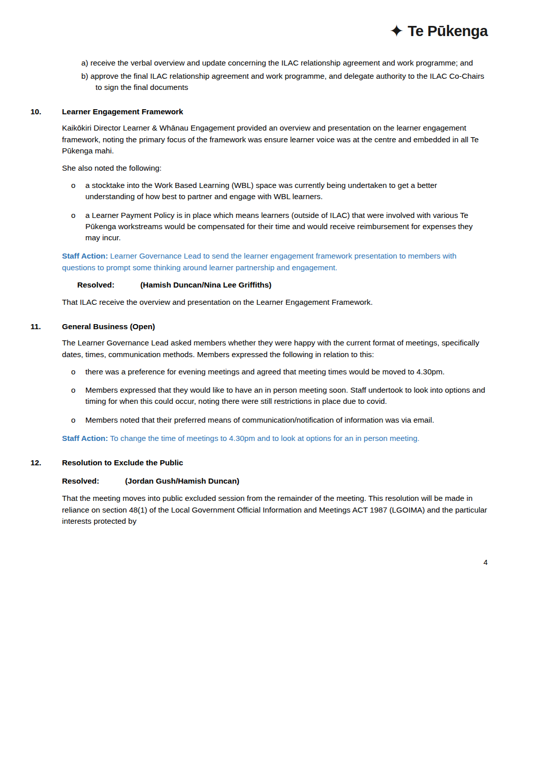✦Te Pūkenga
a) receive the verbal overview and update concerning the ILAC relationship agreement and work programme; and
b) approve the final ILAC relationship agreement and work programme, and delegate authority to the ILAC Co-Chairs to sign the final documents
10.
Learner Engagement Framework
Kaikōkiri Director Learner & Whānau Engagement provided an overview and presentation on the learner engagement framework, noting the primary focus of the framework was ensure learner voice was at the centre and embedded in all Te Pūkenga mahi.
She also noted the following:
a stocktake into the Work Based Learning (WBL) space was currently being undertaken to get a better understanding of how best to partner and engage with WBL learners.
a Learner Payment Policy is in place which means learners (outside of ILAC) that were involved with various Te Pūkenga workstreams would be compensated for their time and would receive reimbursement for expenses they may incur.
Staff Action: Learner Governance Lead to send the learner engagement framework presentation to members with questions to prompt some thinking around learner partnership and engagement.
Resolved: (Hamish Duncan/Nina Lee Griffiths)
That ILAC receive the overview and presentation on the Learner Engagement Framework.
11.
General Business (Open)
The Learner Governance Lead asked members whether they were happy with the current format of meetings, specifically dates, times, communication methods. Members expressed the following in relation to this:
there was a preference for evening meetings and agreed that meeting times would be moved to 4.30pm.
Members expressed that they would like to have an in person meeting soon. Staff undertook to look into options and timing for when this could occur, noting there were still restrictions in place due to covid.
Members noted that their preferred means of communication/notification of information was via email.
Staff Action: To change the time of meetings to 4.30pm and to look at options for an in person meeting.
12.
Resolution to Exclude the Public
Resolved: (Jordan Gush/Hamish Duncan)
That the meeting moves into public excluded session from the remainder of the meeting. This resolution will be made in reliance on section 48(1) of the Local Government Official Information and Meetings ACT 1987 (LGOIMA) and the particular interests protected by
4